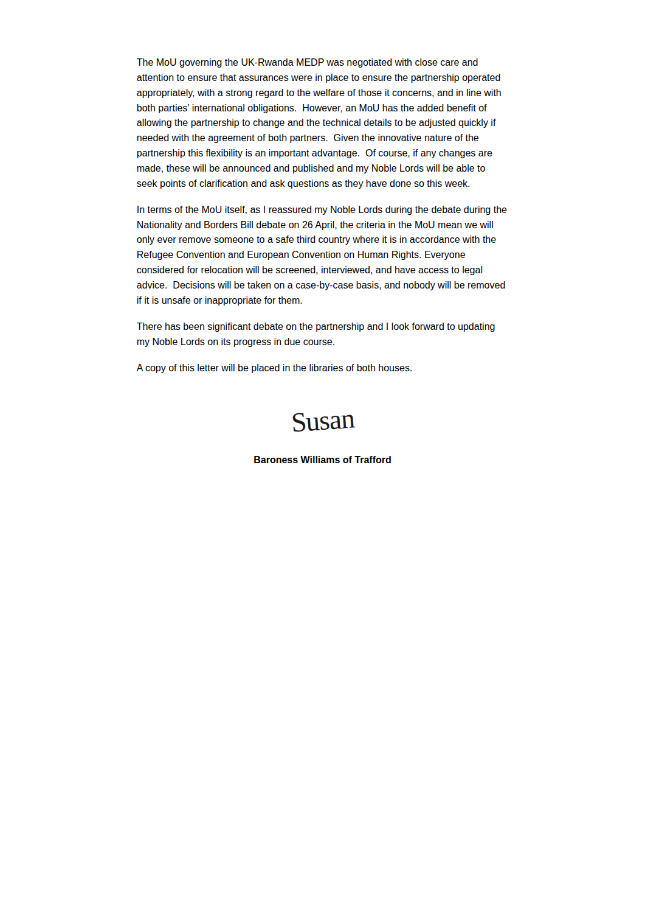The MoU governing the UK-Rwanda MEDP was negotiated with close care and attention to ensure that assurances were in place to ensure the partnership operated appropriately, with a strong regard to the welfare of those it concerns, and in line with both parties’ international obligations. However, an MoU has the added benefit of allowing the partnership to change and the technical details to be adjusted quickly if needed with the agreement of both partners. Given the innovative nature of the partnership this flexibility is an important advantage. Of course, if any changes are made, these will be announced and published and my Noble Lords will be able to seek points of clarification and ask questions as they have done so this week.
In terms of the MoU itself, as I reassured my Noble Lords during the debate during the Nationality and Borders Bill debate on 26 April, the criteria in the MoU mean we will only ever remove someone to a safe third country where it is in accordance with the Refugee Convention and European Convention on Human Rights. Everyone considered for relocation will be screened, interviewed, and have access to legal advice. Decisions will be taken on a case-by-case basis, and nobody will be removed if it is unsafe or inappropriate for them.
There has been significant debate on the partnership and I look forward to updating my Noble Lords on its progress in due course.
A copy of this letter will be placed in the libraries of both houses.
Susan
Baroness Williams of Trafford